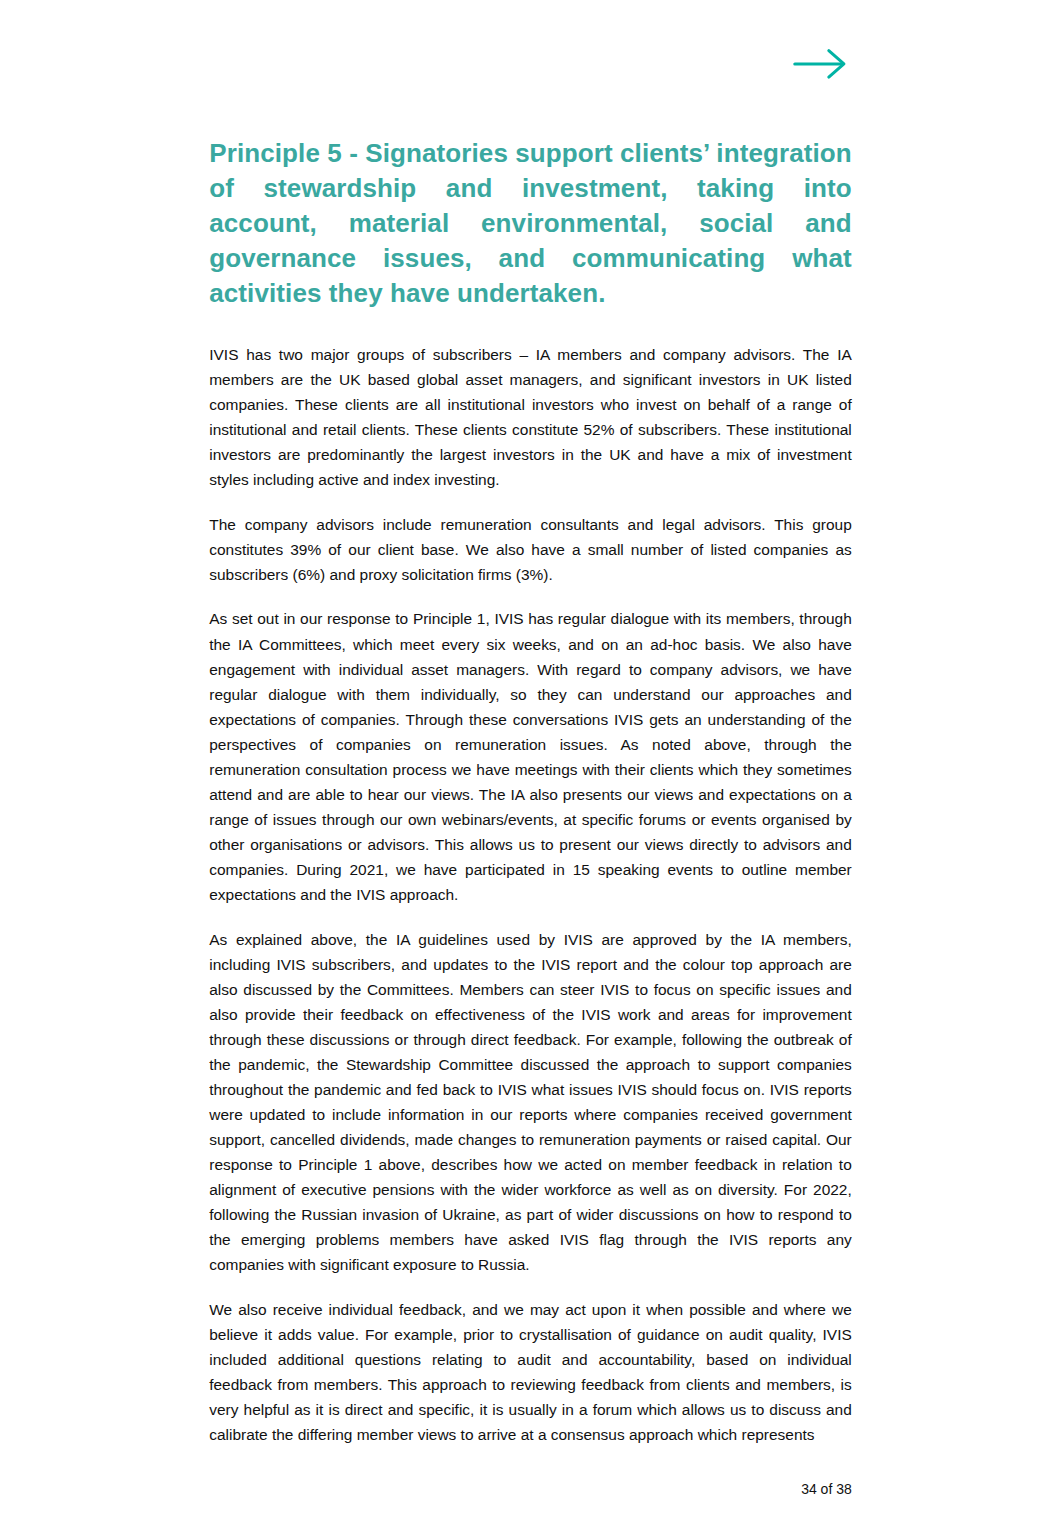Principle 5 - Signatories support clients’ integration of stewardship and investment, taking into account, material environmental, social and governance issues, and communicating what activities they have undertaken.
IVIS has two major groups of subscribers – IA members and company advisors. The IA members are the UK based global asset managers, and significant investors in UK listed companies. These clients are all institutional investors who invest on behalf of a range of institutional and retail clients. These clients constitute 52% of subscribers. These institutional investors are predominantly the largest investors in the UK and have a mix of investment styles including active and index investing.
The company advisors include remuneration consultants and legal advisors. This group constitutes 39% of our client base. We also have a small number of listed companies as subscribers (6%) and proxy solicitation firms (3%).
As set out in our response to Principle 1, IVIS has regular dialogue with its members, through the IA Committees, which meet every six weeks, and on an ad-hoc basis. We also have engagement with individual asset managers. With regard to company advisors, we have regular dialogue with them individually, so they can understand our approaches and expectations of companies. Through these conversations IVIS gets an understanding of the perspectives of companies on remuneration issues. As noted above, through the remuneration consultation process we have meetings with their clients which they sometimes attend and are able to hear our views. The IA also presents our views and expectations on a range of issues through our own webinars/events, at specific forums or events organised by other organisations or advisors. This allows us to present our views directly to advisors and companies. During 2021, we have participated in 15 speaking events to outline member expectations and the IVIS approach.
As explained above, the IA guidelines used by IVIS are approved by the IA members, including IVIS subscribers, and updates to the IVIS report and the colour top approach are also discussed by the Committees. Members can steer IVIS to focus on specific issues and also provide their feedback on effectiveness of the IVIS work and areas for improvement through these discussions or through direct feedback. For example, following the outbreak of the pandemic, the Stewardship Committee discussed the approach to support companies throughout the pandemic and fed back to IVIS what issues IVIS should focus on. IVIS reports were updated to include information in our reports where companies received government support, cancelled dividends, made changes to remuneration payments or raised capital. Our response to Principle 1 above, describes how we acted on member feedback in relation to alignment of executive pensions with the wider workforce as well as on diversity. For 2022, following the Russian invasion of Ukraine, as part of wider discussions on how to respond to the emerging problems members have asked IVIS flag through the IVIS reports any companies with significant exposure to Russia.
We also receive individual feedback, and we may act upon it when possible and where we believe it adds value. For example, prior to crystallisation of guidance on audit quality, IVIS included additional questions relating to audit and accountability, based on individual feedback from members. This approach to reviewing feedback from clients and members, is very helpful as it is direct and specific, it is usually in a forum which allows us to discuss and calibrate the differing member views to arrive at a consensus approach which represents
34 of 38